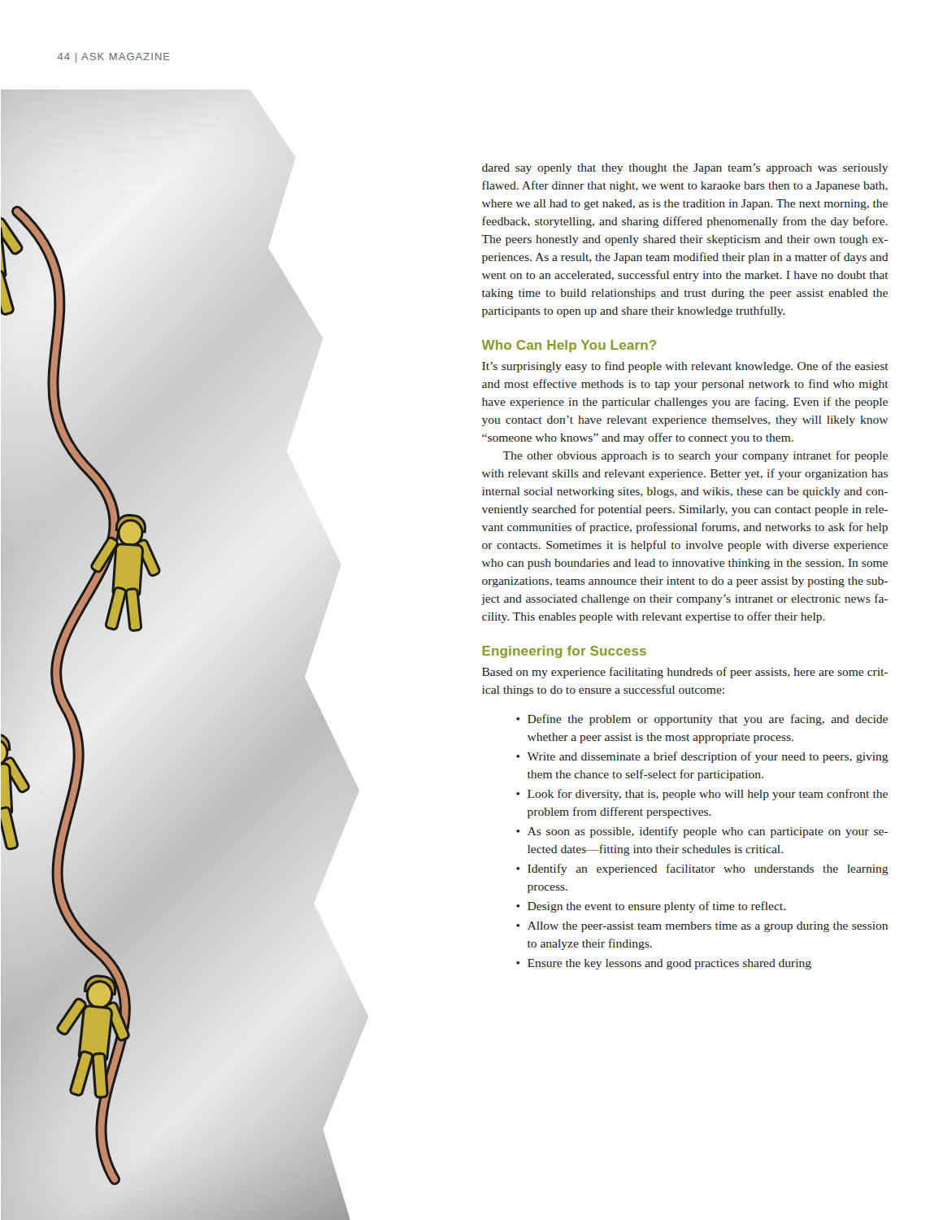44 | ASK MAGAZINE
dared say openly that they thought the Japan team’s approach was seriously flawed. After dinner that night, we went to karaoke bars then to a Japanese bath, where we all had to get naked, as is the tradition in Japan. The next morning, the feedback, storytelling, and sharing differed phenomenally from the day before. The peers honestly and openly shared their skepticism and their own tough experiences. As a result, the Japan team modified their plan in a matter of days and went on to an accelerated, successful entry into the market. I have no doubt that taking time to build relationships and trust during the peer assist enabled the participants to open up and share their knowledge truthfully.
Who Can Help You Learn?
It’s surprisingly easy to find people with relevant knowledge. One of the easiest and most effective methods is to tap your personal network to find who might have experience in the particular challenges you are facing. Even if the people you contact don’t have relevant experience themselves, they will likely know “someone who knows” and may offer to connect you to them.
The other obvious approach is to search your company intranet for people with relevant skills and relevant experience. Better yet, if your organization has internal social networking sites, blogs, and wikis, these can be quickly and conveniently searched for potential peers. Similarly, you can contact people in relevant communities of practice, professional forums, and networks to ask for help or contacts. Sometimes it is helpful to involve people with diverse experience who can push boundaries and lead to innovative thinking in the session. In some organizations, teams announce their intent to do a peer assist by posting the subject and associated challenge on their company’s intranet or electronic news facility. This enables people with relevant expertise to offer their help.
Engineering for Success
Based on my experience facilitating hundreds of peer assists, here are some critical things to do to ensure a successful outcome:
Define the problem or opportunity that you are facing, and decide whether a peer assist is the most appropriate process.
Write and disseminate a brief description of your need to peers, giving them the chance to self-select for participation.
Look for diversity, that is, people who will help your team confront the problem from different perspectives.
As soon as possible, identify people who can participate on your selected dates—fitting into their schedules is critical.
Identify an experienced facilitator who understands the learning process.
Design the event to ensure plenty of time to reflect.
Allow the peer-assist team members time as a group during the session to analyze their findings.
Ensure the key lessons and good practices shared during